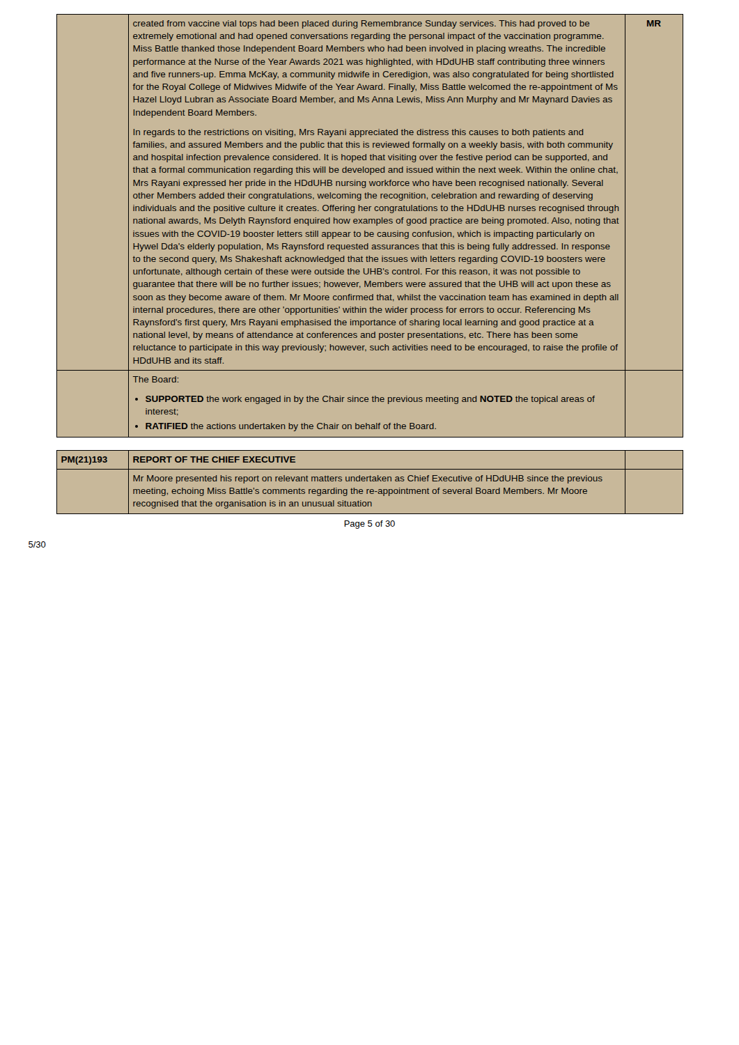5/30
| | created from vaccine vial tops had been placed during Remembrance Sunday services. This had proved to be extremely emotional and had opened conversations regarding the personal impact of the vaccination programme. Miss Battle thanked those Independent Board Members who had been involved in placing wreaths. The incredible performance at the Nurse of the Year Awards 2021 was highlighted, with HDdUHB staff contributing three winners and five runners-up. Emma McKay, a community midwife in Ceredigion, was also congratulated for being shortlisted for the Royal College of Midwives Midwife of the Year Award. Finally, Miss Battle welcomed the re-appointment of Ms Hazel Lloyd Lubran as Associate Board Member, and Ms Anna Lewis, Miss Ann Murphy and Mr Maynard Davies as Independent Board Members. In regards to the restrictions on visiting, Mrs Rayani appreciated the distress this causes to both patients and families, and assured Members and the public that this is reviewed formally on a weekly basis, with both community and hospital infection prevalence considered. It is hoped that visiting over the festive period can be supported, and that a formal communication regarding this will be developed and issued within the next week. Within the online chat, Mrs Rayani expressed her pride in the HDdUHB nursing workforce who have been recognised nationally. Several other Members added their congratulations, welcoming the recognition, celebration and rewarding of deserving individuals and the positive culture it creates. Offering her congratulations to the HDdUHB nurses recognised through national awards, Ms Delyth Raynsford enquired how examples of good practice are being promoted. Also, noting that issues with the COVID-19 booster letters still appear to be causing confusion, which is impacting particularly on Hywel Dda's elderly population, Ms Raynsford requested assurances that this is being fully addressed. In response to the second query, Ms Shakeshaft acknowledged that the issues with letters regarding COVID-19 boosters were unfortunate, although certain of these were outside the UHB's control. For this reason, it was not possible to guarantee that there will be no further issues; however, Members were assured that the UHB will act upon these as soon as they become aware of them. Mr Moore confirmed that, whilst the vaccination team has examined in depth all internal procedures, there are other 'opportunities' within the wider process for errors to occur. Referencing Ms Raynsford's first query, Mrs Rayani emphasised the importance of sharing local learning and good practice at a national level, by means of attendance at conferences and poster presentations, etc. There has been some reluctance to participate in this way previously; however, such activities need to be encouraged, to raise the profile of HDdUHB and its staff. | MR |
| | The Board: SUPPORTED the work engaged in by the Chair since the previous meeting and NOTED the topical areas of interest; RATIFIED the actions undertaken by the Chair on behalf of the Board. | |
| PM(21)193 | REPORT OF THE CHIEF EXECUTIVE | |
| | Mr Moore presented his report on relevant matters undertaken as Chief Executive of HDdUHB since the previous meeting, echoing Miss Battle's comments regarding the re-appointment of several Board Members. Mr Moore recognised that the organisation is in an unusual situation | |
Page 5 of 30